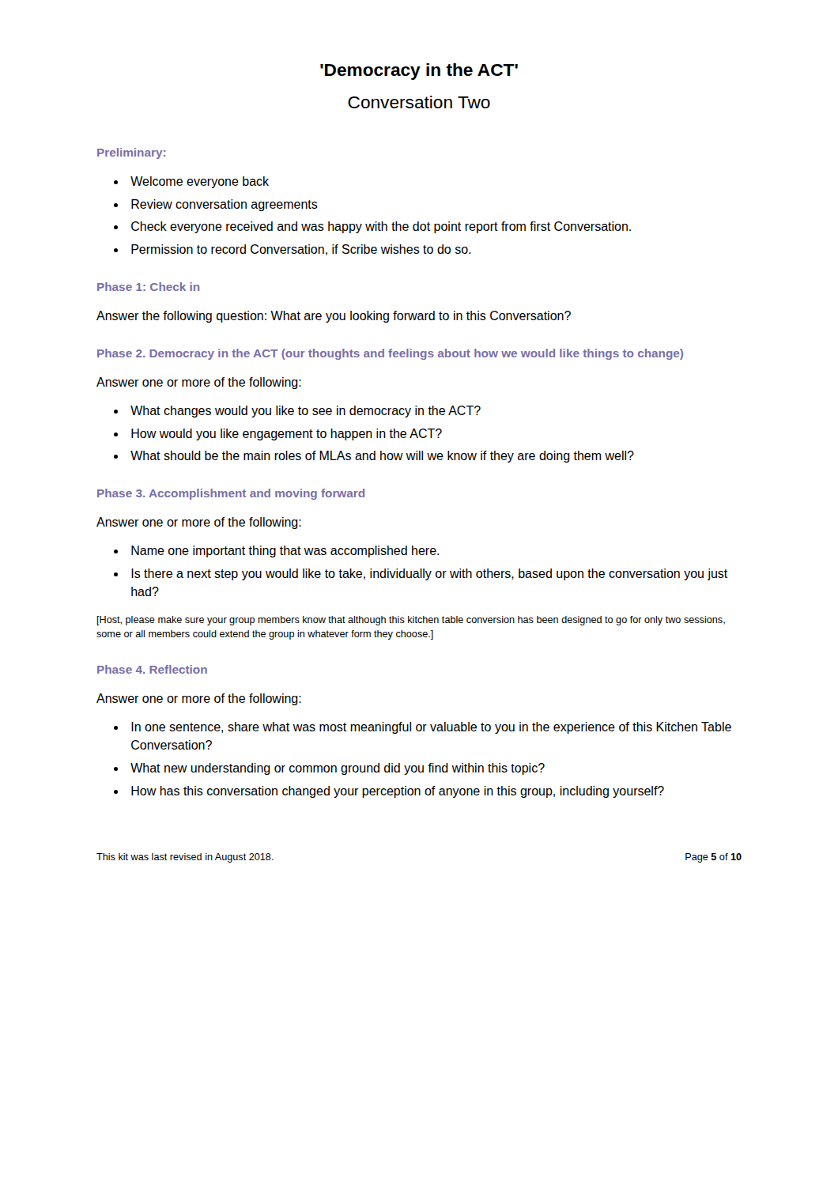'Democracy in the ACT'
Conversation Two
Preliminary:
Welcome everyone back
Review conversation agreements
Check everyone received and was happy with the dot point report from first Conversation.
Permission to record Conversation, if Scribe wishes to do so.
Phase 1: Check in
Answer the following question: What are you looking forward to in this Conversation?
Phase 2. Democracy in the ACT (our thoughts and feelings about how we would like things to change)
Answer one or more of the following:
What changes would you like to see in democracy in the ACT?
How would you like engagement to happen in the ACT?
What should be the main roles of MLAs and how will we know if they are doing them well?
Phase 3. Accomplishment and moving forward
Answer one or more of the following:
Name one important thing that was accomplished here.
Is there a next step you would like to take, individually or with others, based upon the conversation you just had?
[Host, please make sure your group members know that although this kitchen table conversion has been designed to go for only two sessions, some or all members could extend the group in whatever form they choose.]
Phase 4. Reflection
Answer one or more of the following:
In one sentence, share what was most meaningful or valuable to you in the experience of this Kitchen Table Conversation?
What new understanding or common ground did you find within this topic?
How has this conversation changed your perception of anyone in this group, including yourself?
This kit was last revised in August 2018. Page 5 of 10